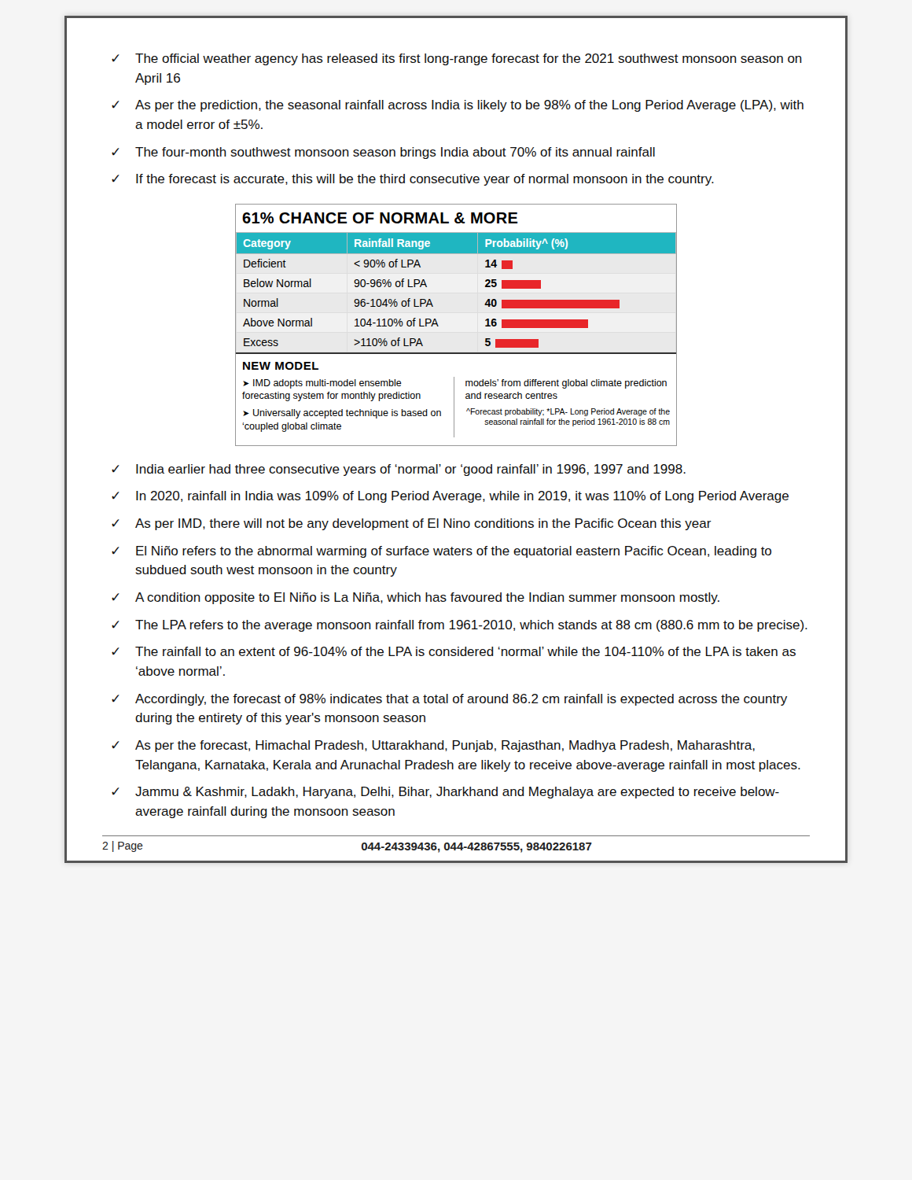The official weather agency has released its first long-range forecast for the 2021 southwest monsoon season on April 16
As per the prediction, the seasonal rainfall across India is likely to be 98% of the Long Period Average (LPA), with a model error of ±5%.
The four-month southwest monsoon season brings India about 70% of its annual rainfall
If the forecast is accurate, this will be the third consecutive year of normal monsoon in the country.
61% CHANCE OF NORMAL & MORE
| Category | Rainfall Range | Probability^ (%) |
| --- | --- | --- |
| Deficient | < 90% of LPA | 14 |
| Below Normal | 90-96% of LPA | 25 |
| Normal | 96-104% of LPA | 40 |
| Above Normal | 104-110% of LPA | 16 |
| Excess | >110% of LPA | 5 |
NEW MODEL
IMD adopts multi-model ensemble forecasting system for monthly prediction
Universally accepted technique is based on ‘coupled global climate
models’ from different global climate prediction and research centres
^Forecast probability; *LPA- Long Period Average of the seasonal rainfall for the period 1961-2010 is 88 cm
India earlier had three consecutive years of ‘normal’ or ‘good rainfall’ in 1996, 1997 and 1998.
In 2020, rainfall in India was 109% of Long Period Average, while in 2019, it was 110% of Long Period Average
As per IMD, there will not be any development of El Nino conditions in the Pacific Ocean this year
El Niño refers to the abnormal warming of surface waters of the equatorial eastern Pacific Ocean, leading to subdued south west monsoon in the country
A condition opposite to El Niño is La Niña, which has favoured the Indian summer monsoon mostly.
The LPA refers to the average monsoon rainfall from 1961-2010, which stands at 88 cm (880.6 mm to be precise).
The rainfall to an extent of 96-104% of the LPA is considered ‘normal’ while the 104-110% of the LPA is taken as ‘above normal’.
Accordingly, the forecast of 98% indicates that a total of around 86.2 cm rainfall is expected across the country during the entirety of this year's monsoon season
As per the forecast, Himachal Pradesh, Uttarakhand, Punjab, Rajasthan, Madhya Pradesh, Maharashtra, Telangana, Karnataka, Kerala and Arunachal Pradesh are likely to receive above-average rainfall in most places.
Jammu & Kashmir, Ladakh, Haryana, Delhi, Bihar, Jharkhand and Meghalaya are expected to receive below-average rainfall during the monsoon season
2 | Page 044-24339436, 044-42867555, 9840226187